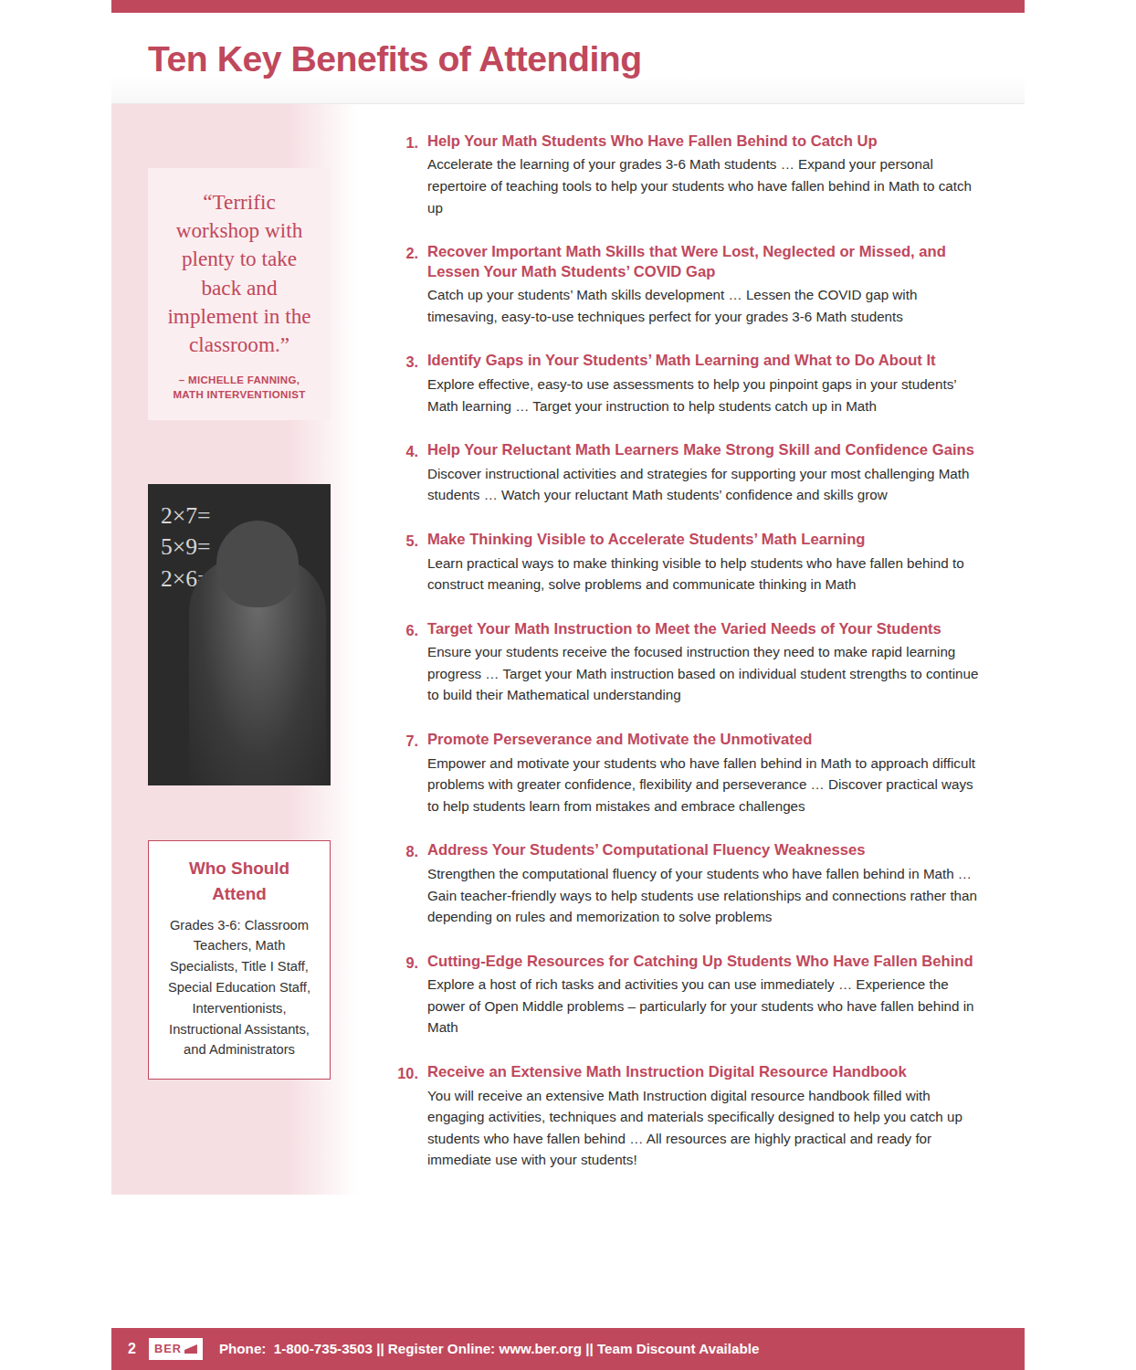Ten Key Benefits of Attending
“Terrific workshop with plenty to take back and implement in the classroom.”
– MICHELLE FANNING,
MATH INTERVENTIONIST
2×7=
5×9=
2×6=
Who Should Attend
Grades 3-6: Classroom Teachers, Math Specialists, Title I Staff, Special Education Staff, Interventionists, Instructional Assistants, and Administrators
Help Your Math Students Who Have Fallen Behind to Catch Up
Accelerate the learning of your grades 3-6 Math students … Expand your personal repertoire of teaching tools to help your students who have fallen behind in Math to catch up
Recover Important Math Skills that Were Lost, Neglected or Missed, and Lessen Your Math Students’ COVID Gap
Catch up your students’ Math skills development … Lessen the COVID gap with timesaving, easy-to-use techniques perfect for your grades 3-6 Math students
Identify Gaps in Your Students’ Math Learning and What to Do About It
Explore effective, easy-to use assessments to help you pinpoint gaps in your students’ Math learning … Target your instruction to help students catch up in Math
Help Your Reluctant Math Learners Make Strong Skill and Confidence Gains
Discover instructional activities and strategies for supporting your most challenging Math students … Watch your reluctant Math students’ confidence and skills grow
Make Thinking Visible to Accelerate Students’ Math Learning
Learn practical ways to make thinking visible to help students who have fallen behind to construct meaning, solve problems and communicate thinking in Math
Target Your Math Instruction to Meet the Varied Needs of Your Students
Ensure your students receive the focused instruction they need to make rapid learning progress … Target your Math instruction based on individual student strengths to continue to build their Mathematical understanding
Promote Perseverance and Motivate the Unmotivated
Empower and motivate your students who have fallen behind in Math to approach difficult problems with greater confidence, flexibility and perseverance … Discover practical ways to help students learn from mistakes and embrace challenges
Address Your Students’ Computational Fluency Weaknesses
Strengthen the computational fluency of your students who have fallen behind in Math … Gain teacher-friendly ways to help students use relationships and connections rather than depending on rules and memorization to solve problems
Cutting-Edge Resources for Catching Up Students Who Have Fallen Behind
Explore a host of rich tasks and activities you can use immediately … Experience the power of Open Middle problems – particularly for your students who have fallen behind in Math
Receive an Extensive Math Instruction Digital Resource Handbook
You will receive an extensive Math Instruction digital resource handbook filled with engaging activities, techniques and materials specifically designed to help you catch up students who have fallen behind … All resources are highly practical and ready for immediate use with your students!
2 BER Phone: 1-800-735-3503 || Register Online: www.ber.org || Team Discount Available